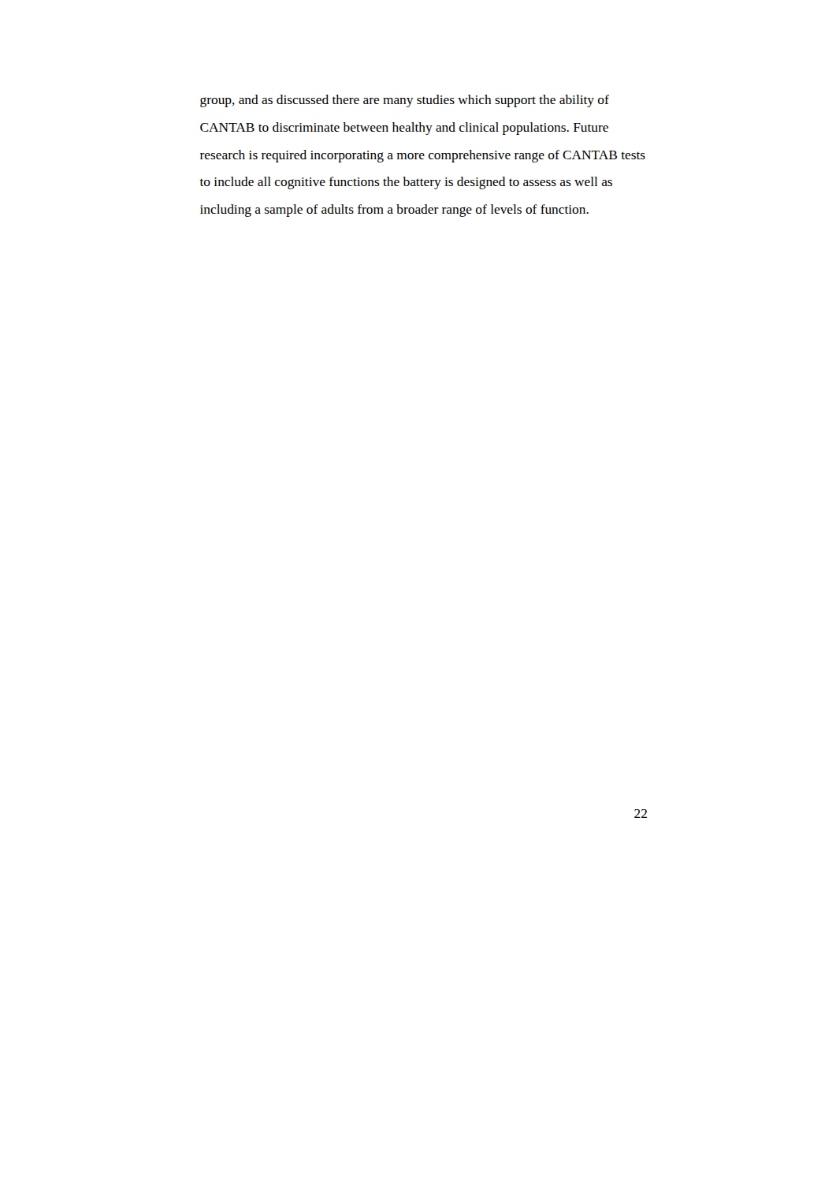group, and as discussed there are many studies which support the ability of CANTAB to discriminate between healthy and clinical populations. Future research is required incorporating a more comprehensive range of CANTAB tests to include all cognitive functions the battery is designed to assess as well as including a sample of adults from a broader range of levels of function.
22